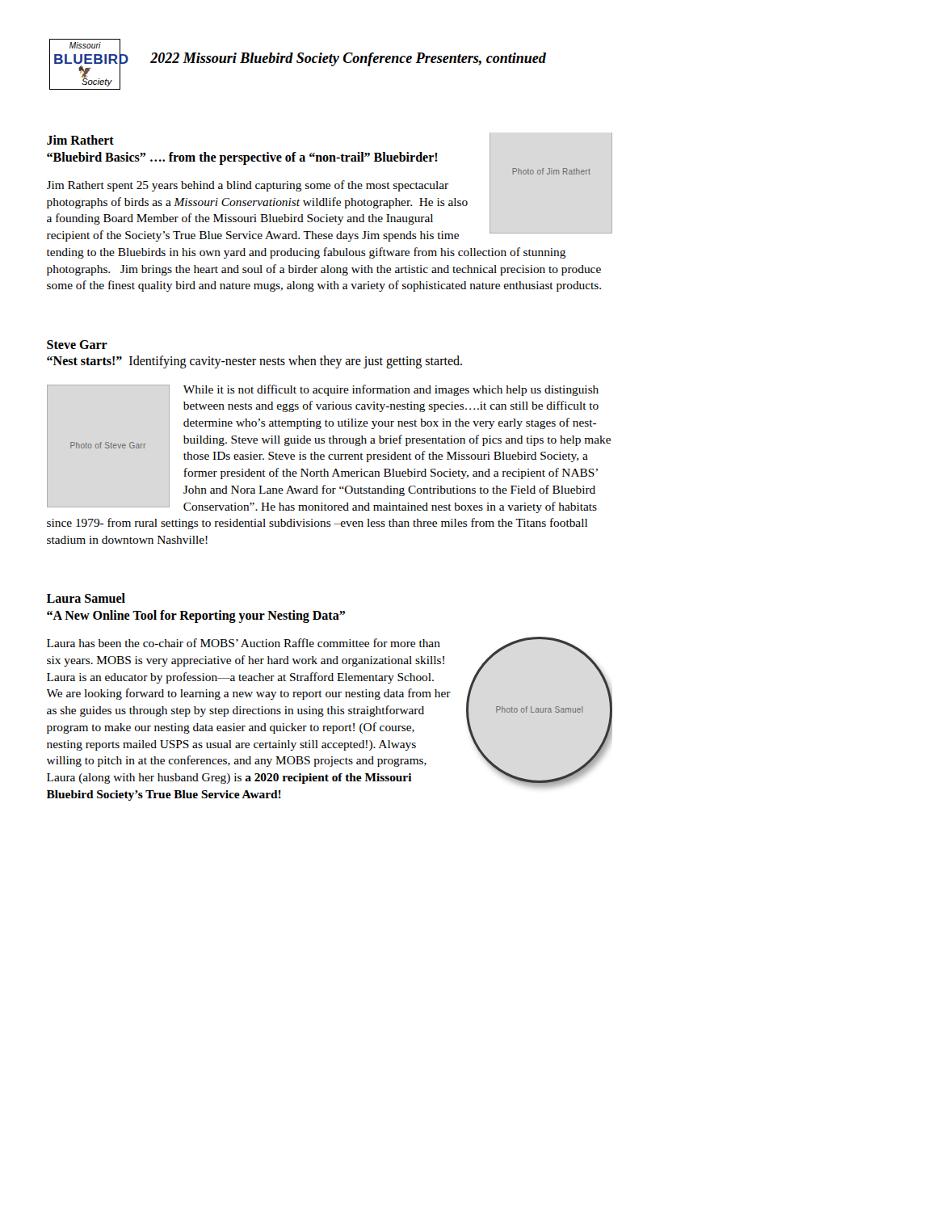Missouri
BLUEBIRD
🦅
Society
2022 Missouri Bluebird Society Conference Presenters, continued
Photo of Jim Rathert
Jim Rathert
“Bluebird Basics” …. from the perspective of a “non-trail” Bluebirder!
Jim Rathert spent 25 years behind a blind capturing some of the most spectacular photographs of birds as a Missouri Conservationist wildlife photographer. He is also a founding Board Member of the Missouri Bluebird Society and the Inaugural recipient of the Society’s True Blue Service Award. These days Jim spends his time tending to the Bluebirds in his own yard and producing fabulous giftware from his collection of stunning photographs. Jim brings the heart and soul of a birder along with the artistic and technical precision to produce some of the finest quality bird and nature mugs, along with a variety of sophisticated nature enthusiast products.
Steve Garr
“Nest starts!” Identifying cavity-nester nests when they are just getting started.
Photo of Steve Garr
While it is not difficult to acquire information and images which help us distinguish between nests and eggs of various cavity-nesting species….it can still be difficult to determine who’s attempting to utilize your nest box in the very early stages of nest-building. Steve will guide us through a brief presentation of pics and tips to help make those IDs easier. Steve is the current president of the Missouri Bluebird Society, a former president of the North American Bluebird Society, and a recipient of NABS’ John and Nora Lane Award for “Outstanding Contributions to the Field of Bluebird Conservation”. He has monitored and maintained nest boxes in a variety of habitats since 1979- from rural settings to residential subdivisions –even less than three miles from the Titans football stadium in downtown Nashville!
Laura Samuel
“A New Online Tool for Reporting your Nesting Data”
Photo of Laura Samuel
Laura has been the co-chair of MOBS’ Auction Raffle committee for more than six years. MOBS is very appreciative of her hard work and organizational skills! Laura is an educator by profession—a teacher at Strafford Elementary School. We are looking forward to learning a new way to report our nesting data from her as she guides us through step by step directions in using this straightforward program to make our nesting data easier and quicker to report! (Of course, nesting reports mailed USPS as usual are certainly still accepted!). Always willing to pitch in at the conferences, and any MOBS projects and programs, Laura (along with her husband Greg) is a 2020 recipient of the Missouri Bluebird Society’s True Blue Service Award!